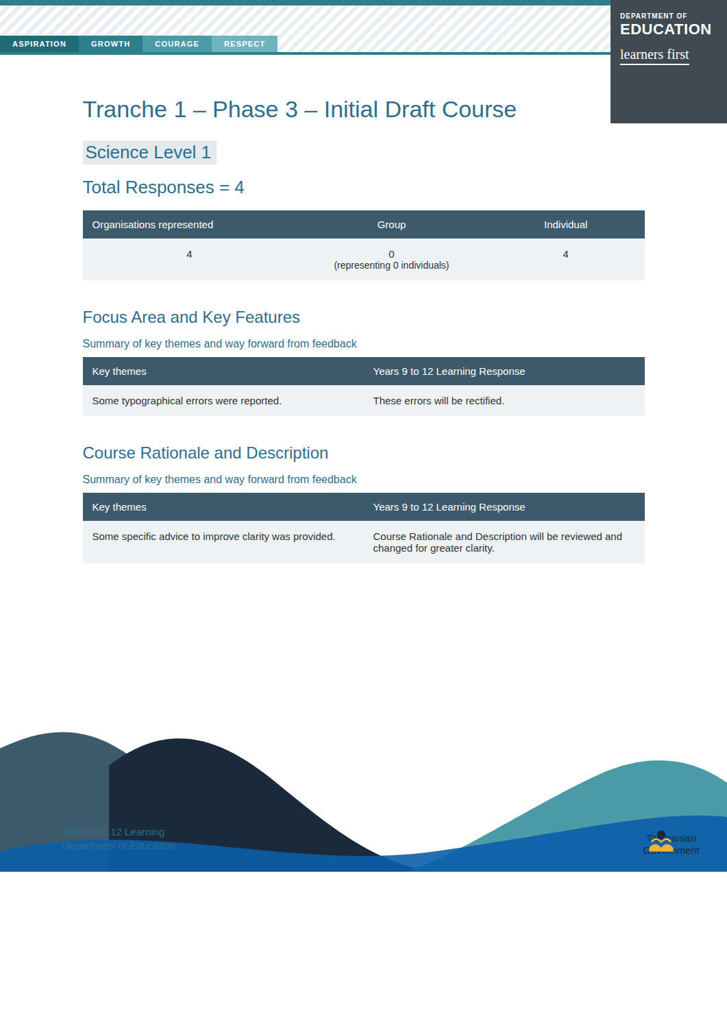Aspiration Growth Courage Respect
DEPARTMENT OF
EDUCATION
learners first
Tranche 1 – Phase 3 – Initial Draft Course
Science Level 1
Total Responses = 4
| Organisations represented | Group | Individual |
| --- | --- | --- |
| 4 | 0 (representing 0 individuals) | 4 |
Focus Area and Key Features
Summary of key themes and way forward from feedback
| Key themes | Years 9 to 12 Learning Response |
| --- | --- |
| Some typographical errors were reported. | These errors will be rectified. |
Course Rationale and Description
Summary of key themes and way forward from feedback
| Key themes | Years 9 to 12 Learning Response |
| --- | --- |
| Some specific advice to improve clarity was provided. | Course Rationale and Description will be reviewed and changed for greater clarity. |
Years 9 to 12 Learning
Department of Education
Tasmanian
Government